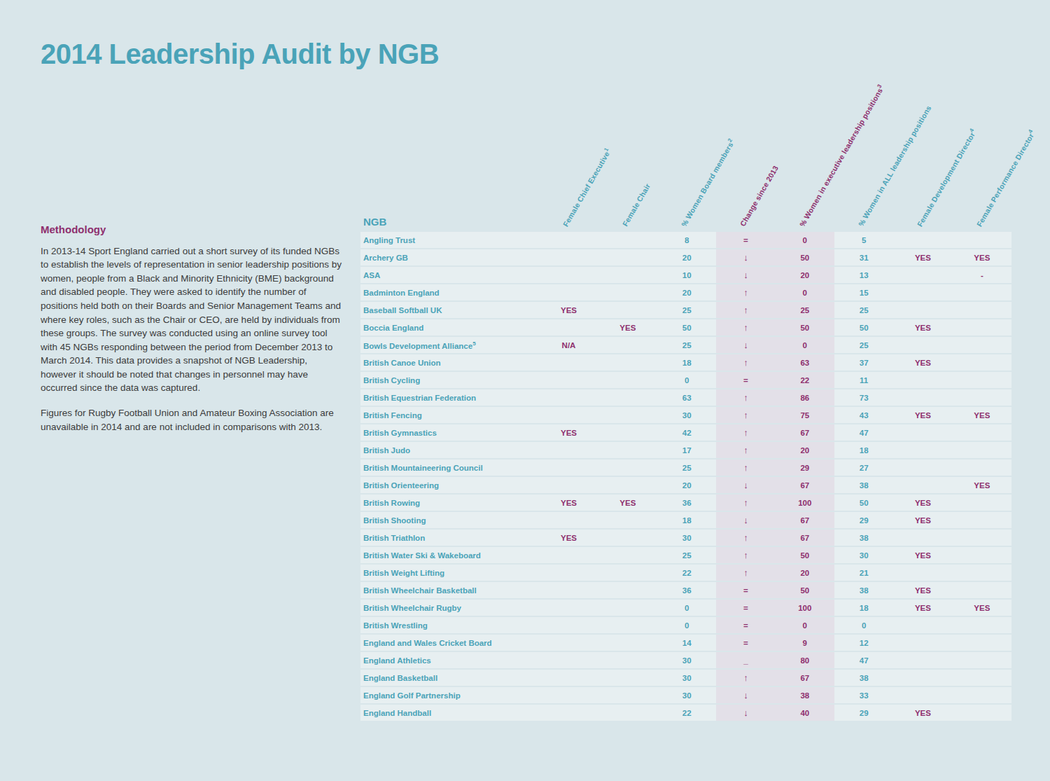2014 Leadership Audit by NGB
Methodology
In 2013-14 Sport England carried out a short survey of its funded NGBs to establish the levels of representation in senior leadership positions by women, people from a Black and Minority Ethnicity (BME) background and disabled people. They were asked to identify the number of positions held both on their Boards and Senior Management Teams and where key roles, such as the Chair or CEO, are held by individuals from these groups. The survey was conducted using an online survey tool with 45 NGBs responding between the period from December 2013 to March 2014. This data provides a snapshot of NGB Leadership, however it should be noted that changes in personnel may have occurred since the data was captured.
Figures for Rugby Football Union and Amateur Boxing Association are unavailable in 2014 and are not included in comparisons with 2013.
| NGB | Female Chief Executive 1 | Female Chair | % Women Board members 2 | Change since 2013 | % Women in executive leadership positions 3 | % Women in ALL leadership positions | Female Development Director 4 | Female Performance Director 4 |
| --- | --- | --- | --- | --- | --- | --- | --- | --- |
| Angling Trust | | | 8 | = | 0 | 5 | | |
| Archery GB | | | 20 | ↓ | 50 | 31 | YES | YES |
| ASA | | | 10 | ↓ | 20 | 13 | | - |
| Badminton England | | | 20 | ↑ | 0 | 15 | | |
| Baseball Softball UK | YES | | 25 | ↑ | 25 | 25 | | |
| Boccia England | | YES | 50 | ↑ | 50 | 50 | YES | |
| Bowls Development Alliance 5 | N/A | | 25 | ↓ | 0 | 25 | | |
| British Canoe Union | | | 18 | ↑ | 63 | 37 | YES | |
| British Cycling | | | 0 | = | 22 | 11 | | |
| British Equestrian Federation | | | 63 | ↑ | 86 | 73 | | |
| British Fencing | | | 30 | ↑ | 75 | 43 | YES | YES |
| British Gymnastics | YES | | 42 | ↑ | 67 | 47 | | |
| British Judo | | | 17 | ↑ | 20 | 18 | | |
| British Mountaineering Council | | | 25 | ↑ | 29 | 27 | | |
| British Orienteering | | | 20 | ↓ | 67 | 38 | | YES |
| British Rowing | YES | YES | 36 | ↑ | 100 | 50 | YES | |
| British Shooting | | | 18 | ↓ | 67 | 29 | YES | |
| British Triathlon | YES | | 30 | ↑ | 67 | 38 | | |
| British Water Ski & Wakeboard | | | 25 | ↑ | 50 | 30 | YES | |
| British Weight Lifting | | | 22 | ↑ | 20 | 21 | | |
| British Wheelchair Basketball | | | 36 | = | 50 | 38 | YES | |
| British Wheelchair Rugby | | | 0 | = | 100 | 18 | YES | YES |
| British Wrestling | | | 0 | = | 0 | 0 | | |
| England and Wales Cricket Board | | | 14 | = | 9 | 12 | | |
| England Athletics | | | 30 | _ | 80 | 47 | | |
| England Basketball | | | 30 | ↑ | 67 | 38 | | |
| England Golf Partnership | | | 30 | ↓ | 38 | 33 | | |
| England Handball | | | 22 | ↓ | 40 | 29 | YES | |